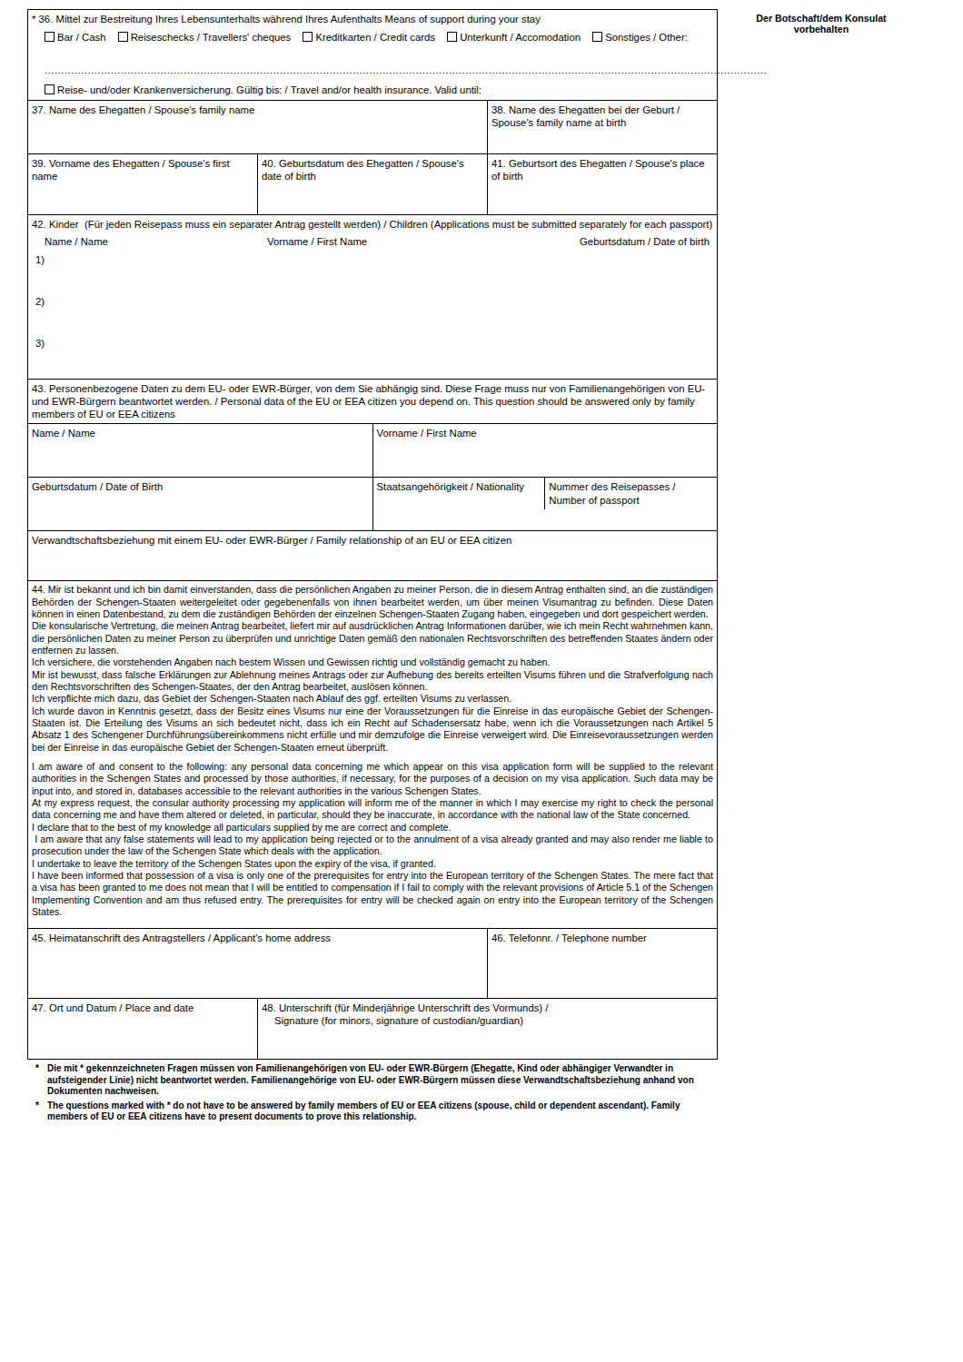| * 36. Mittel zur Bestreitung Ihres Lebensunterhalts während Ihres Aufenthalts Means of support during your stay Bar / Cash Reiseschecks / Travellers' cheques Kreditkarten / Credit cards Unterkunft / Accomodation Sonstiges / Other: .......................................................................................................................................................................................................................... Reise- und/oder Krankenversicherung. Gültig bis: / Travel and/or health insurance. Valid until: |
| 37. Name des Ehegatten / Spouse's family name | 38. Name des Ehegatten bei der Geburt / Spouse's family name at birth |
| 39. Vorname des Ehegatten / Spouse's first name | 40. Geburtsdatum des Ehegatten / Spouse's date of birth | 41. Geburtsort des Ehegatten / Spouse's place of birth |
| 42. Kinder (Für jeden Reisepass muss ein separater Antrag gestellt werden) / Children (Applications must be submitted separately for each passport) / Name / Name / Vorname / First Name / Geburtsdatum / Date of birth / / 1) / / / / 2) / / / / 3) / / / |
| 43. Personenbezogene Daten zu dem EU- oder EWR-Bürger, von dem Sie abhängig sind. Diese Frage muss nur von Familienangehörigen von EU- und EWR-Bürgern beantwortet werden. / Personal data of the EU or EEA citizen you depend on. This question should be answered only by family members of EU or EEA citizens / Name / Name / Vorname / First Name / / Geburtsdatum / Date of Birth / / Staatsangehörigkeit / Nationality / Nummer des Reisepasses / Number of passport / / / Verwandtschaftsbeziehung mit einem EU- oder EWR-Bürger / Family relationship of an EU or EEA citizen / |
| 44. Mir ist bekannt und ich bin damit einverstanden, dass die persönlichen Angaben zu meiner Person, die in diesem Antrag enthalten sind, an die zuständigen Behörden der Schengen-Staaten weitergeleitet oder gegebenenfalls von ihnen bearbeitet werden, um über meinen Visumantrag zu befinden. Diese Daten können in einen Datenbestand, zu dem die zuständigen Behörden der einzelnen Schengen-Staaten Zugang haben, eingegeben und dort gespeichert werden. Die konsularische Vertretung, die meinen Antrag bearbeitet, liefert mir auf ausdrücklichen Antrag Informationen darüber, wie ich mein Recht wahrnehmen kann, die persönlichen Daten zu meiner Person zu überprüfen und unrichtige Daten gemäß den nationalen Rechtsvorschriften des betreffenden Staates ändern oder entfernen zu lassen. Ich versichere, die vorstehenden Angaben nach bestem Wissen und Gewissen richtig und vollständig gemacht zu haben. Mir ist bewusst, dass falsche Erklärungen zur Ablehnung meines Antrags oder zur Aufhebung des bereits erteilten Visums führen und die Strafverfolgung nach den Rechtsvorschriften des Schengen-Staates, der den Antrag bearbeitet, auslösen können. Ich verpflichte mich dazu, das Gebiet der Schengen-Staaten nach Ablauf des ggf. erteilten Visums zu verlassen. Ich wurde davon in Kenntnis gesetzt, dass der Besitz eines Visums nur eine der Voraussetzungen für die Einreise in das europäische Gebiet der Schengen-Staaten ist. Die Erteilung des Visums an sich bedeutet nicht, dass ich ein Recht auf Schadensersatz habe, wenn ich die Voraussetzungen nach Artikel 5 Absatz 1 des Schengener Durchführungsübereinkommens nicht erfülle und mir demzufolge die Einreise verweigert wird. Die Einreisevoraussetzungen werden bei der Einreise in das europäische Gebiet der Schengen-Staaten erneut überprüft. I am aware of and consent to the following: any personal data concerning me which appear on this visa application form will be supplied to the relevant authorities in the Schengen States and processed by those authorities, if necessary, for the purposes of a decision on my visa application. Such data may be input into, and stored in, databases accessible to the relevant authorities in the various Schengen States. At my express request, the consular authority processing my application will inform me of the manner in which I may exercise my right to check the personal data concerning me and have them altered or deleted, in particular, should they be inaccurate, in accordance with the national law of the State concerned. I declare that to the best of my knowledge all particulars supplied by me are correct and complete. I am aware that any false statements will lead to my application being rejected or to the annulment of a visa already granted and may also render me liable to prosecution under the law of the Schengen State which deals with the application. I undertake to leave the territory of the Schengen States upon the expiry of the visa, if granted. I have been informed that possession of a visa is only one of the prerequisites for entry into the European territory of the Schengen States. The mere fact that a visa has been granted to me does not mean that I will be entitled to compensation if I fail to comply with the relevant provisions of Article 5.1 of the Schengen Implementing Convention and am thus refused entry. The prerequisites for entry will be checked again on entry into the European territory of the Schengen States. |
| 45. Heimatanschrift des Antragstellers / Applicant's home address | 46. Telefonnr. / Telephone number |
| 47. Ort und Datum / Place and date | 48. Unterschrift (für Minderjährige Unterschrift des Vormunds) / Signature (for minors, signature of custodian/guardian) |
Der Botschaft/dem Konsulat
vorbehalten
| * | Die mit * gekennzeichneten Fragen müssen von Familienangehörigen von EU- oder EWR-Bürgern (Ehegatte, Kind oder abhängiger Verwandter in aufsteigender Linie) nicht beantwortet werden. Familienangehörige von EU- oder EWR-Bürgern müssen diese Verwandtschaftsbeziehung anhand von Dokumenten nachweisen. |
| * | The questions marked with * do not have to be answered by family members of EU or EEA citizens (spouse, child or dependent ascendant). Family members of EU or EEA citizens have to present documents to prove this relationship. |